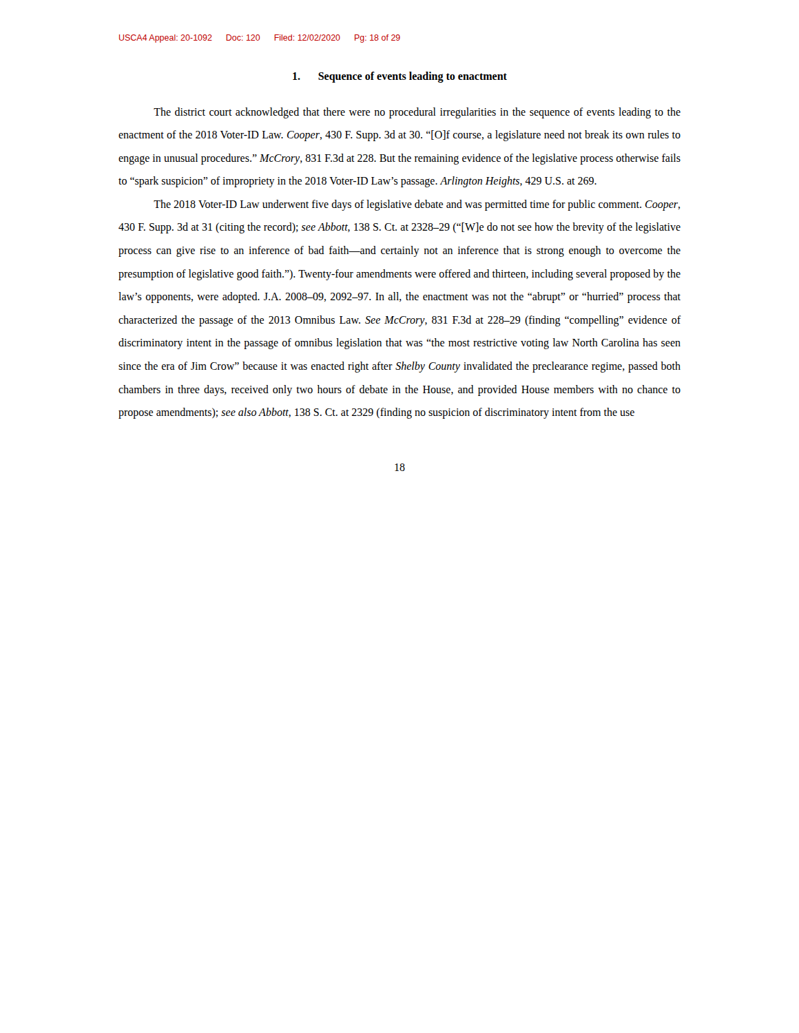USCA4 Appeal: 20-1092 Doc: 120 Filed: 12/02/2020 Pg: 18 of 29
1. Sequence of events leading to enactment
The district court acknowledged that there were no procedural irregularities in the sequence of events leading to the enactment of the 2018 Voter-ID Law. Cooper, 430 F. Supp. 3d at 30. “[O]f course, a legislature need not break its own rules to engage in unusual procedures.” McCrory, 831 F.3d at 228. But the remaining evidence of the legislative process otherwise fails to “spark suspicion” of impropriety in the 2018 Voter-ID Law’s passage. Arlington Heights, 429 U.S. at 269.
The 2018 Voter-ID Law underwent five days of legislative debate and was permitted time for public comment. Cooper, 430 F. Supp. 3d at 31 (citing the record); see Abbott, 138 S. Ct. at 2328–29 (“[W]e do not see how the brevity of the legislative process can give rise to an inference of bad faith—and certainly not an inference that is strong enough to overcome the presumption of legislative good faith.”). Twenty-four amendments were offered and thirteen, including several proposed by the law’s opponents, were adopted. J.A. 2008–09, 2092–97. In all, the enactment was not the “abrupt” or “hurried” process that characterized the passage of the 2013 Omnibus Law. See McCrory, 831 F.3d at 228–29 (finding “compelling” evidence of discriminatory intent in the passage of omnibus legislation that was “the most restrictive voting law North Carolina has seen since the era of Jim Crow” because it was enacted right after Shelby County invalidated the preclearance regime, passed both chambers in three days, received only two hours of debate in the House, and provided House members with no chance to propose amendments); see also Abbott, 138 S. Ct. at 2329 (finding no suspicion of discriminatory intent from the use
18